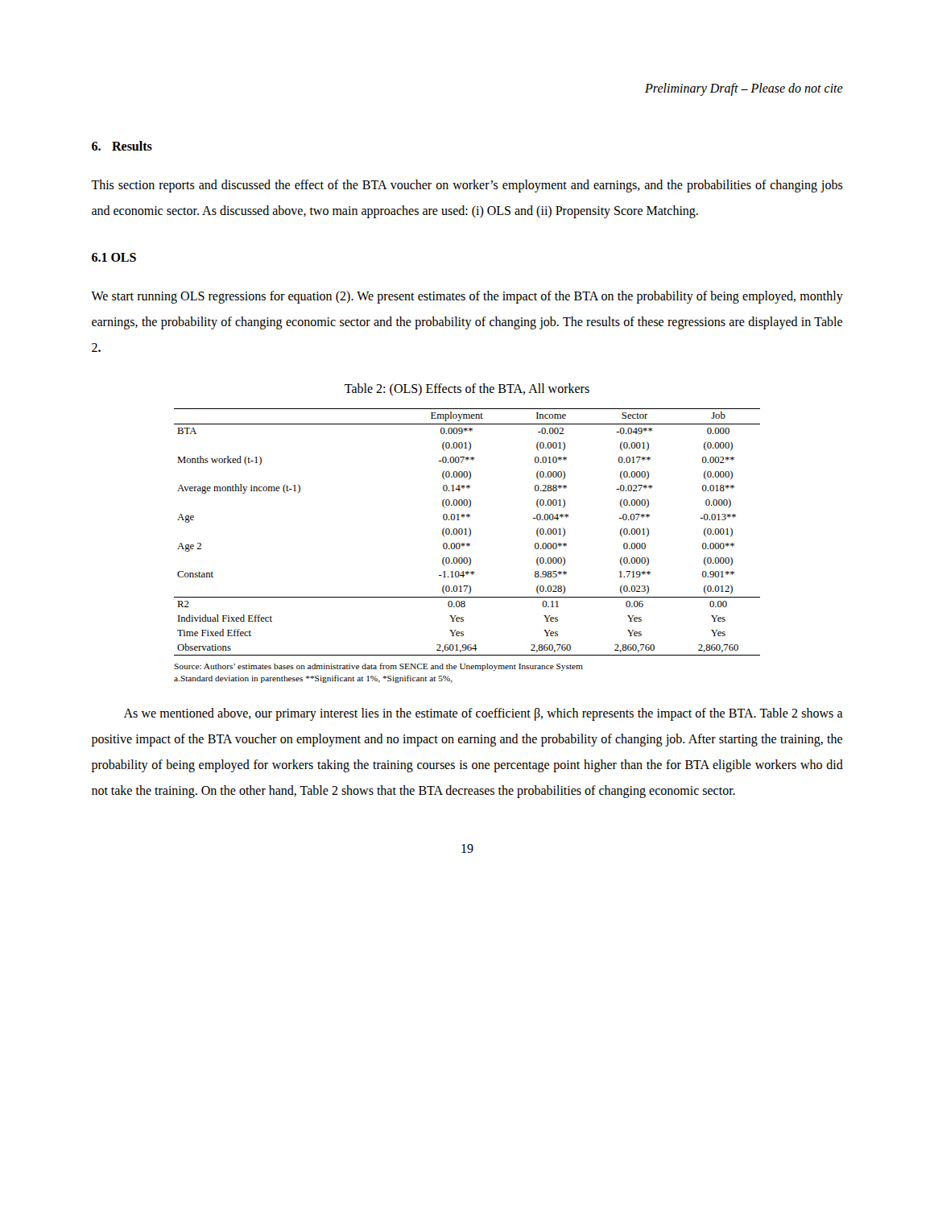Preliminary Draft – Please do not cite
6. Results
This section reports and discussed the effect of the BTA voucher on worker’s employment and earnings, and the probabilities of changing jobs and economic sector. As discussed above, two main approaches are used: (i) OLS and (ii) Propensity Score Matching.
6.1 OLS
We start running OLS regressions for equation (2). We present estimates of the impact of the BTA on the probability of being employed, monthly earnings, the probability of changing economic sector and the probability of changing job. The results of these regressions are displayed in Table 2.
Table 2: (OLS) Effects of the BTA, All workers
| | Employment | Income | Sector | Job |
| --- | --- | --- | --- | --- |
| BTA | 0.009** | -0.002 | -0.049** | 0.000 |
| | (0.001) | (0.001) | (0.001) | (0.000) |
| Months worked (t-1) | -0.007** | 0.010** | 0.017** | 0.002** |
| | (0.000) | (0.000) | (0.000) | (0.000) |
| Average monthly income (t-1) | 0.14** | 0.288** | -0.027** | 0.018** |
| | (0.000) | (0.001) | (0.000) | 0.000) |
| Age | 0.01** | -0.004** | -0.07** | -0.013** |
| | (0.001) | (0.001) | (0.001) | (0.001) |
| Age 2 | 0.00** | 0.000** | 0.000 | 0.000** |
| | (0.000) | (0.000) | (0.000) | (0.000) |
| Constant | -1.104** | 8.985** | 1.719** | 0.901** |
| | (0.017) | (0.028) | (0.023) | (0.012) |
| R2 | 0.08 | 0.11 | 0.06 | 0.00 |
| Individual Fixed Effect | Yes | Yes | Yes | Yes |
| Time Fixed Effect | Yes | Yes | Yes | Yes |
| Observations | 2,601,964 | 2,860,760 | 2,860,760 | 2,860,760 |
Source: Authors’ estimates bases on administrative data from SENCE and the Unemployment Insurance System
a.Standard deviation in parentheses **Significant at 1%, *Significant at 5%,
As we mentioned above, our primary interest lies in the estimate of coefficient β, which represents the impact of the BTA. Table 2 shows a positive impact of the BTA voucher on employment and no impact on earning and the probability of changing job. After starting the training, the probability of being employed for workers taking the training courses is one percentage point higher than the for BTA eligible workers who did not take the training. On the other hand, Table 2 shows that the BTA decreases the probabilities of changing economic sector.
19